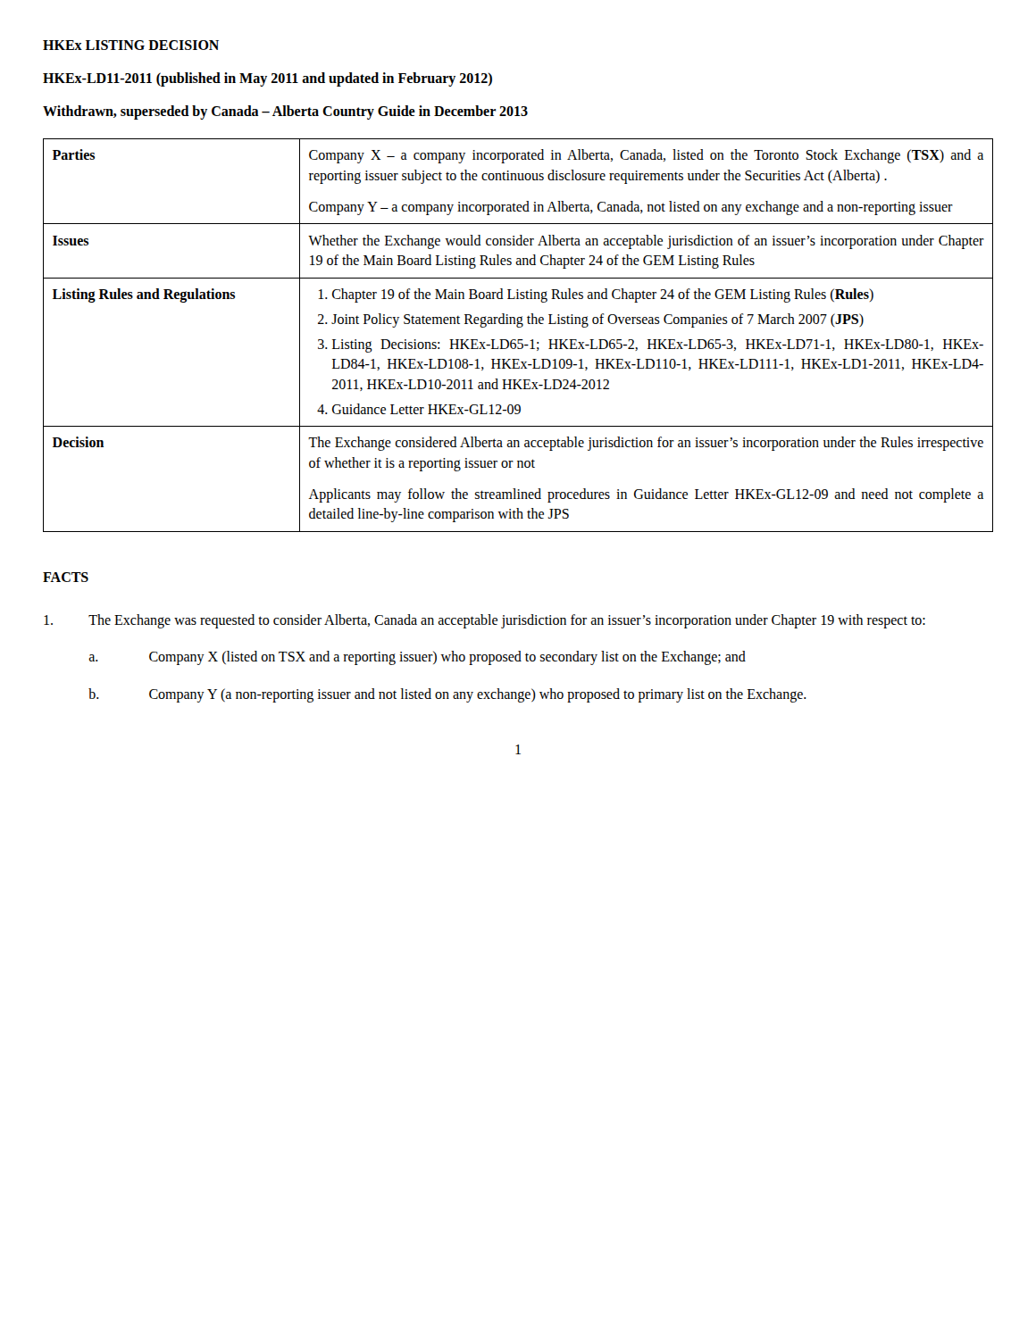HKEx LISTING DECISION
HKEx-LD11-2011 (published in May 2011 and updated in February 2012)
Withdrawn, superseded by Canada – Alberta Country Guide in December 2013
| Parties | Company X – a company incorporated in Alberta, Canada, listed on the Toronto Stock Exchange ( TSX ) and a reporting issuer subject to the continuous disclosure requirements under the Securities Act (Alberta) . Company Y – a company incorporated in Alberta, Canada, not listed on any exchange and a non-reporting issuer |
| Issues | Whether the Exchange would consider Alberta an acceptable jurisdiction of an issuer’s incorporation under Chapter 19 of the Main Board Listing Rules and Chapter 24 of the GEM Listing Rules |
| Listing Rules and Regulations | Chapter 19 of the Main Board Listing Rules and Chapter 24 of the GEM Listing Rules ( Rules ) Joint Policy Statement Regarding the Listing of Overseas Companies of 7 March 2007 ( JPS ) Listing Decisions: HKEx-LD65-1; HKEx-LD65-2, HKEx-LD65-3, HKEx-LD71-1, HKEx-LD80-1, HKEx-LD84-1, HKEx-LD108-1, HKEx-LD109-1, HKEx-LD110-1, HKEx-LD111-1, HKEx-LD1-2011, HKEx-LD4-2011, HKEx-LD10-2011 and HKEx-LD24-2012 Guidance Letter HKEx-GL12-09 |
| Decision | The Exchange considered Alberta an acceptable jurisdiction for an issuer’s incorporation under the Rules irrespective of whether it is a reporting issuer or not Applicants may follow the streamlined procedures in Guidance Letter HKEx-GL12-09 and need not complete a detailed line-by-line comparison with the JPS |
FACTS
1.
The Exchange was requested to consider Alberta, Canada an acceptable jurisdiction for an issuer’s incorporation under Chapter 19 with respect to:
a.
Company X (listed on TSX and a reporting issuer) who proposed to secondary list on the Exchange; and
b.
Company Y (a non-reporting issuer and not listed on any exchange) who proposed to primary list on the Exchange.
1